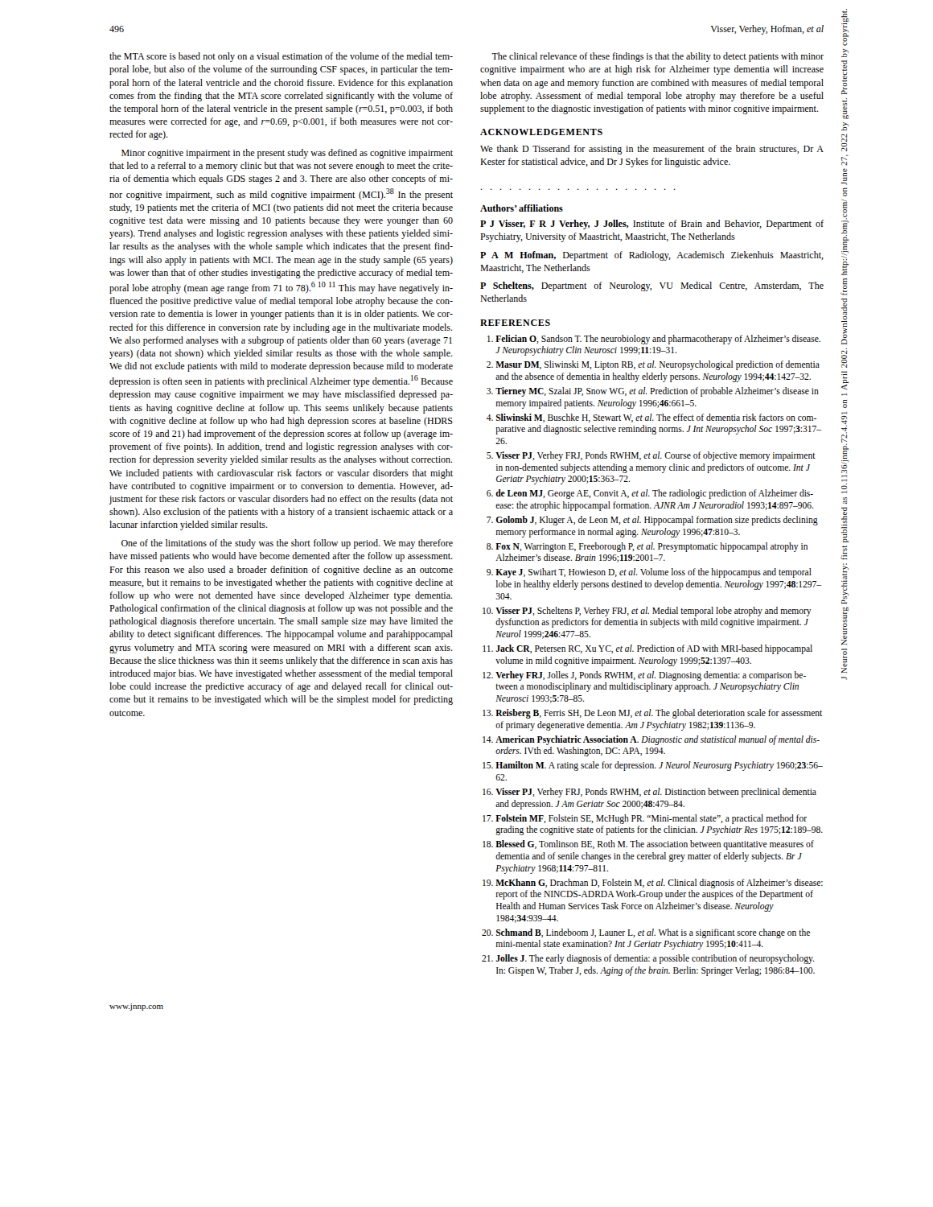496
Visser, Verhey, Hofman, et al
the MTA score is based not only on a visual estimation of the volume of the medial temporal lobe, but also of the volume of the surrounding CSF spaces, in particular the temporal horn of the lateral ventricle and the choroid fissure. Evidence for this explanation comes from the finding that the MTA score correlated significantly with the volume of the temporal horn of the lateral ventricle in the present sample (r=0.51, p=0.003, if both measures were corrected for age, and r=0.69, p<0.001, if both measures were not corrected for age).
Minor cognitive impairment in the present study was defined as cognitive impairment that led to a referral to a memory clinic but that was not severe enough to meet the criteria of dementia which equals GDS stages 2 and 3. There are also other concepts of minor cognitive impairment, such as mild cognitive impairment (MCI).38 In the present study, 19 patients met the criteria of MCI (two patients did not meet the criteria because cognitive test data were missing and 10 patients because they were younger than 60 years). Trend analyses and logistic regression analyses with these patients yielded similar results as the analyses with the whole sample which indicates that the present findings will also apply in patients with MCI. The mean age in the study sample (65 years) was lower than that of other studies investigating the predictive accuracy of medial temporal lobe atrophy (mean age range from 71 to 78).6 10 11 This may have negatively influenced the positive predictive value of medial temporal lobe atrophy because the conversion rate to dementia is lower in younger patients than it is in older patients. We corrected for this difference in conversion rate by including age in the multivariate models. We also performed analyses with a subgroup of patients older than 60 years (average 71 years) (data not shown) which yielded similar results as those with the whole sample. We did not exclude patients with mild to moderate depression because mild to moderate depression is often seen in patients with preclinical Alzheimer type dementia.16 Because depression may cause cognitive impairment we may have misclassified depressed patients as having cognitive decline at follow up. This seems unlikely because patients with cognitive decline at follow up who had high depression scores at baseline (HDRS score of 19 and 21) had improvement of the depression scores at follow up (average improvement of five points). In addition, trend and logistic regression analyses with correction for depression severity yielded similar results as the analyses without correction. We included patients with cardiovascular risk factors or vascular disorders that might have contributed to cognitive impairment or to conversion to dementia. However, adjustment for these risk factors or vascular disorders had no effect on the results (data not shown). Also exclusion of the patients with a history of a transient ischaemic attack or a lacunar infarction yielded similar results.
One of the limitations of the study was the short follow up period. We may therefore have missed patients who would have become demented after the follow up assessment. For this reason we also used a broader definition of cognitive decline as an outcome measure, but it remains to be investigated whether the patients with cognitive decline at follow up who were not demented have since developed Alzheimer type dementia. Pathological confirmation of the clinical diagnosis at follow up was not possible and the pathological diagnosis therefore uncertain. The small sample size may have limited the ability to detect significant differences. The hippocampal volume and parahippocampal gyrus volumetry and MTA scoring were measured on MRI with a different scan axis. Because the slice thickness was thin it seems unlikely that the difference in scan axis has introduced major bias. We have investigated whether assessment of the medial temporal lobe could increase the predictive accuracy of age and delayed recall for clinical outcome but it remains to be investigated which will be the simplest model for predicting outcome.
The clinical relevance of these findings is that the ability to detect patients with minor cognitive impairment who are at high risk for Alzheimer type dementia will increase when data on age and memory function are combined with measures of medial temporal lobe atrophy. Assessment of medial temporal lobe atrophy may therefore be a useful supplement to the diagnostic investigation of patients with minor cognitive impairment.
Acknowledgements
We thank D Tisserand for assisting in the measurement of the brain structures, Dr A Kester for statistical advice, and Dr J Sykes for linguistic advice.
. . . . . . . . . . . . . . . . . . . . .
Authors’ affiliations
P J Visser, F R J Verhey, J Jolles, Institute of Brain and Behavior, Department of Psychiatry, University of Maastricht, Maastricht, The Netherlands
P A M Hofman, Department of Radiology, Academisch Ziekenhuis Maastricht, Maastricht, The Netherlands
P Scheltens, Department of Neurology, VU Medical Centre, Amsterdam, The Netherlands
References
Felician O, Sandson T. The neurobiology and pharmacotherapy of Alzheimer’s disease. J Neuropsychiatry Clin Neurosci 1999;11:19–31.
Masur DM, Sliwinski M, Lipton RB, et al. Neuropsychological prediction of dementia and the absence of dementia in healthy elderly persons. Neurology 1994;44:1427–32.
Tierney MC, Szalai JP, Snow WG, et al. Prediction of probable Alzheimer’s disease in memory impaired patients. Neurology 1996;46:661–5.
Sliwinski M, Buschke H, Stewart W, et al. The effect of dementia risk factors on comparative and diagnostic selective reminding norms. J Int Neuropsychol Soc 1997;3:317–26.
Visser PJ, Verhey FRJ, Ponds RWHM, et al. Course of objective memory impairment in non-demented subjects attending a memory clinic and predictors of outcome. Int J Geriatr Psychiatry 2000;15:363–72.
de Leon MJ, George AE, Convit A, et al. The radiologic prediction of Alzheimer disease: the atrophic hippocampal formation. AJNR Am J Neuroradiol 1993;14:897–906.
Golomb J, Kluger A, de Leon M, et al. Hippocampal formation size predicts declining memory performance in normal aging. Neurology 1996;47:810–3.
Fox N, Warrington E, Freeborough P, et al. Presymptomatic hippocampal atrophy in Alzheimer’s disease. Brain 1996;119:2001–7.
Kaye J, Swihart T, Howieson D, et al. Volume loss of the hippocampus and temporal lobe in healthy elderly persons destined to develop dementia. Neurology 1997;48:1297–304.
Visser PJ, Scheltens P, Verhey FRJ, et al. Medial temporal lobe atrophy and memory dysfunction as predictors for dementia in subjects with mild cognitive impairment. J Neurol 1999;246:477–85.
Jack CR, Petersen RC, Xu YC, et al. Prediction of AD with MRI-based hippocampal volume in mild cognitive impairment. Neurology 1999;52:1397–403.
Verhey FRJ, Jolles J, Ponds RWHM, et al. Diagnosing dementia: a comparison between a monodisciplinary and multidisciplinary approach. J Neuropsychiatry Clin Neurosci 1993;5:78–85.
Reisberg B, Ferris SH, De Leon MJ, et al. The global deterioration scale for assessment of primary degenerative dementia. Am J Psychiatry 1982;139:1136–9.
American Psychiatric Association A. Diagnostic and statistical manual of mental disorders. IVth ed. Washington, DC: APA, 1994.
Hamilton M. A rating scale for depression. J Neurol Neurosurg Psychiatry 1960;23:56–62.
Visser PJ, Verhey FRJ, Ponds RWHM, et al. Distinction between preclinical dementia and depression. J Am Geriatr Soc 2000;48:479–84.
Folstein MF, Folstein SE, McHugh PR. “Mini-mental state”, a practical method for grading the cognitive state of patients for the clinician. J Psychiatr Res 1975;12:189–98.
Blessed G, Tomlinson BE, Roth M. The association between quantitative measures of dementia and of senile changes in the cerebral grey matter of elderly subjects. Br J Psychiatry 1968;114:797–811.
McKhann G, Drachman D, Folstein M, et al. Clinical diagnosis of Alzheimer’s disease: report of the NINCDS-ADRDA Work-Group under the auspices of the Department of Health and Human Services Task Force on Alzheimer’s disease. Neurology 1984;34:939–44.
Schmand B, Lindeboom J, Launer L, et al. What is a significant score change on the mini-mental state examination? Int J Geriatr Psychiatry 1995;10:411–4.
Jolles J. The early diagnosis of dementia: a possible contribution of neuropsychology. In: Gispen W, Traber J, eds. Aging of the brain. Berlin: Springer Verlag; 1986:84–100.
www.jnnp.com
J Neurol Neurosurg Psychiatry: first published as 10.1136/jnnp.72.4.491 on 1 April 2002. Downloaded from http://jnnp.bmj.com/ on June 27, 2022 by guest. Protected by copyright.